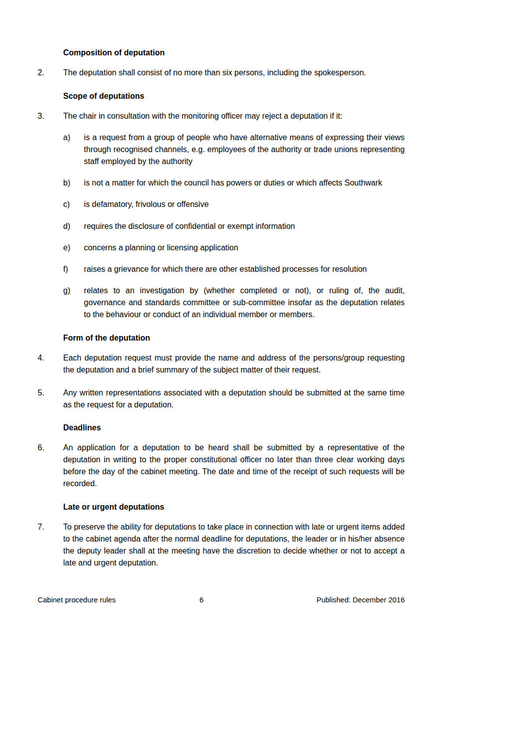Composition of deputation
2. The deputation shall consist of no more than six persons, including the spokesperson.
Scope of deputations
3. The chair in consultation with the monitoring officer may reject a deputation if it:
a) is a request from a group of people who have alternative means of expressing their views through recognised channels, e.g. employees of the authority or trade unions representing staff employed by the authority
b) is not a matter for which the council has powers or duties or which affects Southwark
c) is defamatory, frivolous or offensive
d) requires the disclosure of confidential or exempt information
e) concerns a planning or licensing application
f) raises a grievance for which there are other established processes for resolution
g) relates to an investigation by (whether completed or not), or ruling of, the audit, governance and standards committee or sub-committee insofar as the deputation relates to the behaviour or conduct of an individual member or members.
Form of the deputation
4. Each deputation request must provide the name and address of the persons/group requesting the deputation and a brief summary of the subject matter of their request.
5. Any written representations associated with a deputation should be submitted at the same time as the request for a deputation.
Deadlines
6. An application for a deputation to be heard shall be submitted by a representative of the deputation in writing to the proper constitutional officer no later than three clear working days before the day of the cabinet meeting. The date and time of the receipt of such requests will be recorded.
Late or urgent deputations
7. To preserve the ability for deputations to take place in connection with late or urgent items added to the cabinet agenda after the normal deadline for deputations, the leader or in his/her absence the deputy leader shall at the meeting have the discretion to decide whether or not to accept a late and urgent deputation.
Cabinet procedure rules 6 Published: December 2016